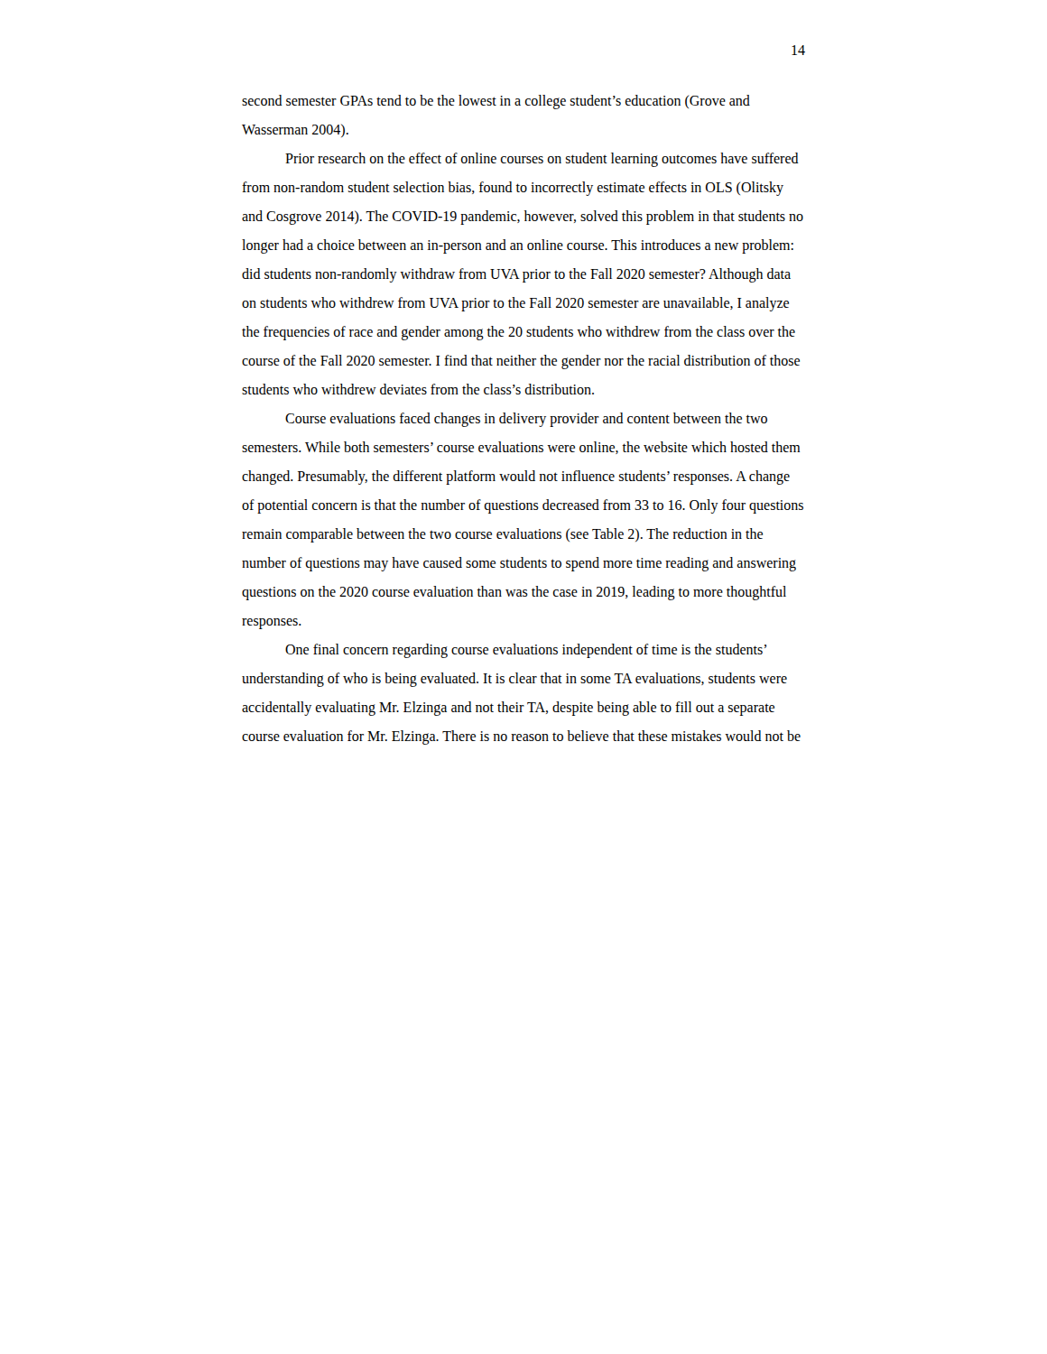14
second semester GPAs tend to be the lowest in a college student’s education (Grove and Wasserman 2004).
Prior research on the effect of online courses on student learning outcomes have suffered from non-random student selection bias, found to incorrectly estimate effects in OLS (Olitsky and Cosgrove 2014). The COVID-19 pandemic, however, solved this problem in that students no longer had a choice between an in-person and an online course. This introduces a new problem: did students non-randomly withdraw from UVA prior to the Fall 2020 semester? Although data on students who withdrew from UVA prior to the Fall 2020 semester are unavailable, I analyze the frequencies of race and gender among the 20 students who withdrew from the class over the course of the Fall 2020 semester. I find that neither the gender nor the racial distribution of those students who withdrew deviates from the class’s distribution.
Course evaluations faced changes in delivery provider and content between the two semesters. While both semesters’ course evaluations were online, the website which hosted them changed. Presumably, the different platform would not influence students’ responses. A change of potential concern is that the number of questions decreased from 33 to 16. Only four questions remain comparable between the two course evaluations (see Table 2). The reduction in the number of questions may have caused some students to spend more time reading and answering questions on the 2020 course evaluation than was the case in 2019, leading to more thoughtful responses.
One final concern regarding course evaluations independent of time is the students’ understanding of who is being evaluated. It is clear that in some TA evaluations, students were accidentally evaluating Mr. Elzinga and not their TA, despite being able to fill out a separate course evaluation for Mr. Elzinga. There is no reason to believe that these mistakes would not be